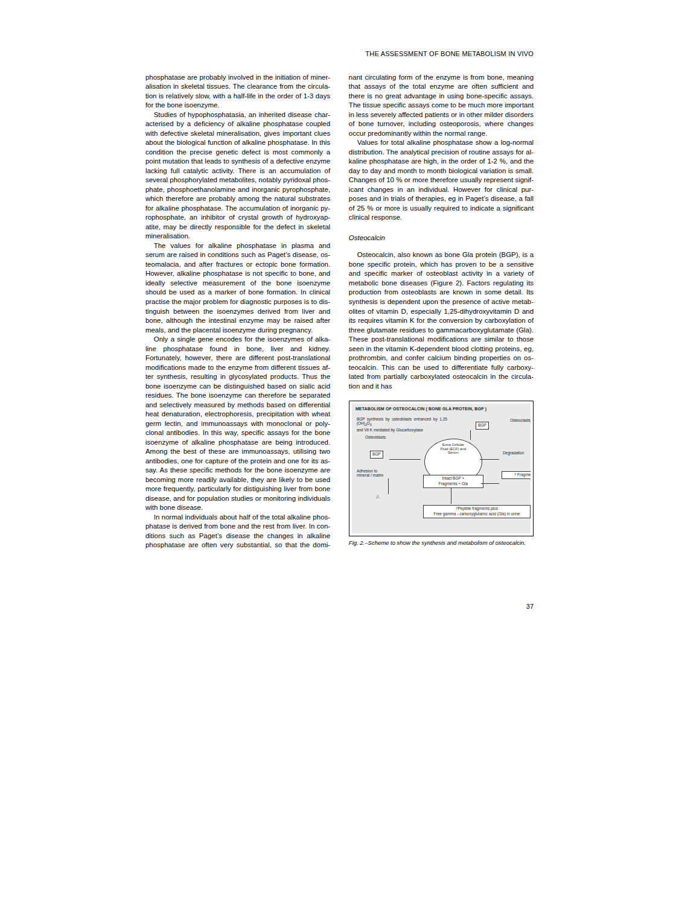THE ASSESSMENT OF BONE METABOLISM IN VIVO
phosphatase are probably involved in the initiation of mineralisation in skeletal tissues. The clearance from the circulation is relatively slow, with a half-life in the order of 1-3 days for the bone isoenzyme.
Studies of hypophosphatasia, an inherited disease characterised by a deficiency of alkaline phosphatase coupled with defective skeletal mineralisation, gives important clues about the biological function of alkaline phosphatase. In this condition the precise genetic defect is most commonly a point mutation that leads to synthesis of a defective enzyme lacking full catalytic activity. There is an accumulation of several phosphorylated metabolites, notably pyridoxal phosphate, phosphoethanolamine and inorganic pyrophosphate, which therefore are probably among the natural substrates for alkaline phosphatase. The accumulation of inorganic pyrophosphate, an inhibitor of crystal growth of hydroxyapatite, may be directly responsible for the defect in skeletal mineralisation.
The values for alkaline phosphatase in plasma and serum are raised in conditions such as Paget’s disease, osteomalacia, and after fractures or ectopic bone formation. However, alkaline phosphatase is not specific to bone, and ideally selective measurement of the bone isoenzyme should be used as a marker of bone formation. In clinical practise the major problem for diagnostic purposes is to distinguish between the isoenzymes derived from liver and bone, although the intestinal enzyme may be raised after meals, and the placental isoenzyme during pregnancy.
Only a single gene encodes for the isoenzymes of alkaline phosphatase found in bone, liver and kidney. Fortunately, however, there are different post-translational modifications made to the enzyme from different tissues after synthesis, resulting in glycosylated products. Thus the bone isoenzyme can be distinguished based on sialic acid residues. The bone isoenzyme can therefore be separated and selectively measured by methods based on differential heat denaturation, electrophoresis, precipitation with wheat germ lectin, and immunoassays with monoclonal or polyclonal antibodies. In this way, specific assays for the bone isoenzyme of alkaline phosphatase are being introduced. Among the best of these are immunoassays, utilising two antibodies, one for capture of the protein and one for its assay. As these specific methods for the bone isoenzyme are becoming more readily available, they are likely to be used more frequently, particularly for distiguishing liver from bone disease, and for population studies or monitoring individuals with bone disease.
In normal individuals about half of the total alkaline phosphatase is derived from bone and the rest from liver. In conditions such as Paget’s disease the changes in alkaline phosphatase are often very substantial, so that the dominant circulating form of the enzyme is from bone, meaning that assays of the total enzyme are often sufficient and there is no great advantage in using bone-specific assays. The tissue specific assays come to be much more important in less severely affected patients or in other milder disorders of bone turnover, including osteoporosis, where changes occur predominantly within the normal range.
Values for total alkaline phosphatase show a log-normal distribution. The analytical precision of routine assays for alkaline phosphatase are high, in the order of 1-2 %, and the day to day and month to month biological variation is small. Changes of 10 % or more therefore usually represent significant changes in an individual. However for clinical purposes and in trials of therapies, eg in Paget’s disease, a fall of 25 % or more is usually required to indicate a significant clinical response.
Osteocalcin
Osteocalcin, also known as bone Gla protein (BGP), is a bone specific protein, which has proven to be a sensitive and specific marker of osteoblast activity in a variety of metabolic bone diseases (Figure 2). Factors regulating its production from osteoblasts are known in some detail. Its synthesis is dependent upon the presence of active metabolites of vitamin D, especially 1,25-dihydroxyvitamin D and its requires vitamin K for the conversion by carboxylation of three glutamate residues to gammacarboxyglutamate (Gla). These post-translational modifications are similar to those seen in the vitamin K-dependent blood clotting proteins, eg, prothrombin, and confer calcium binding properties on osteocalcin. This can be used to differentiate fully carboxylated from partially carboxylated osteocalcin in the circulation and it has
METABOLISM OF OSTEOCALCIN ( BONE GLA PROTEIN, BGP )
BGP synthesis by osteoblasts enhanced by 1,25 (OH)2D3
and Vit K mediated by Glucarboxylase
BGP
Osteoclasts
Osteoblasts
BGP
Extra Cellular
Fluid (ECF) and
Serum
Degradation
Intact BGP +
Fragments + Gla
? Fragments
Adhesion to
mineral / matrix
?Peptide fragments plus
Free gamma - carboxyglutamic acid (Gla) in urine
△
Fig. 2.–Scheme to show the synthesis and metabolism of osteocalcin.
37